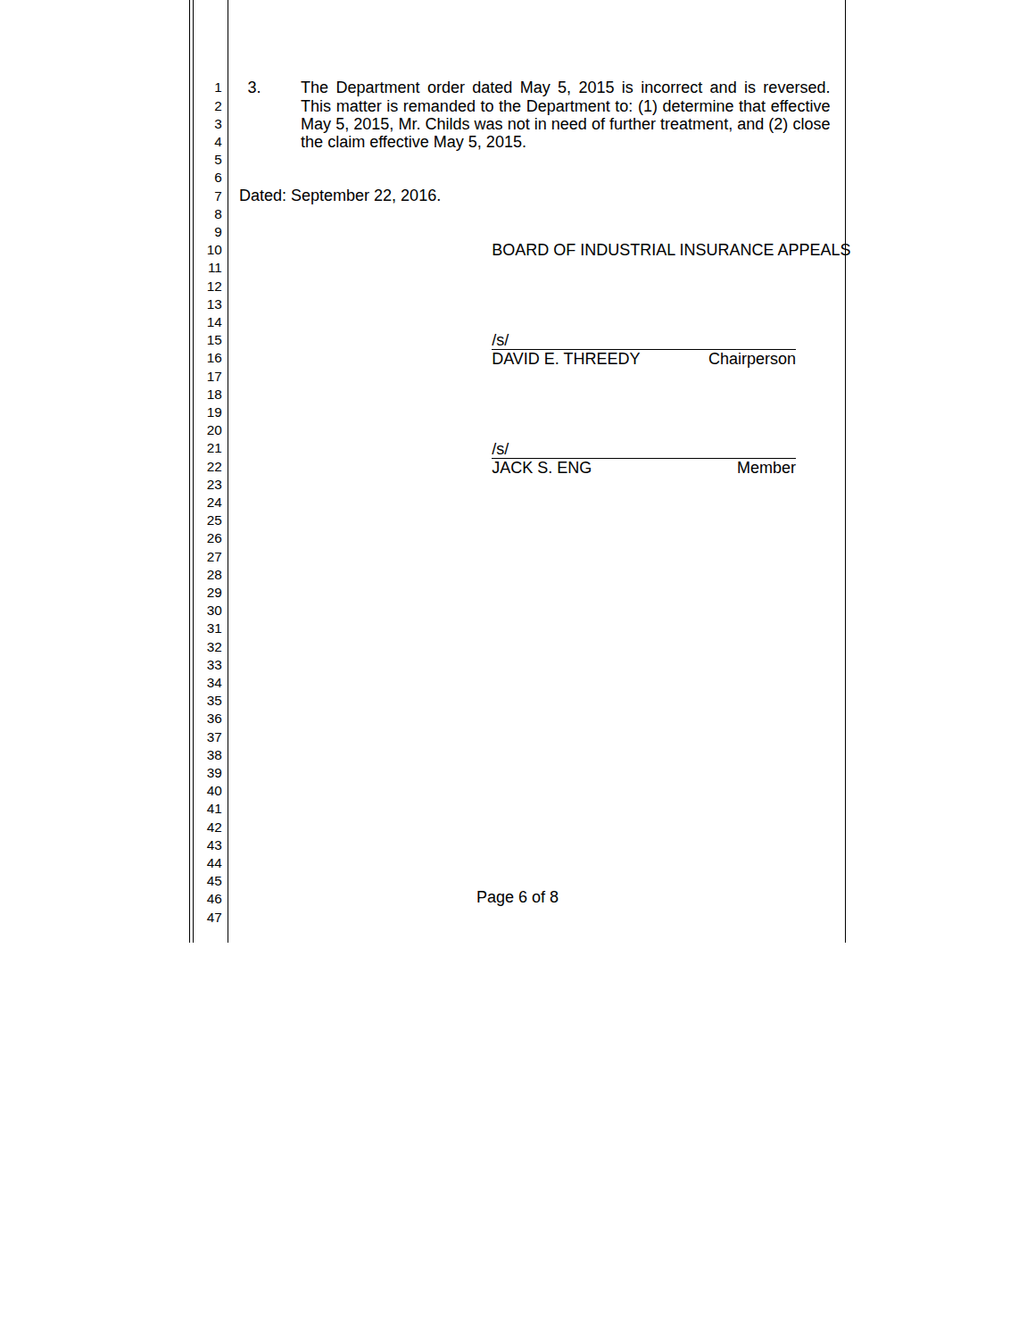1
2
3
4
5
6
7
8
9
10
11
12
13
14
15
16
17
18
19
20
21
22
23
24
25
26
27
28
29
30
31
32
33
34
35
36
37
38
39
40
41
42
43
44
45
46
47
3. The Department order dated May 5, 2015 is incorrect and is reversed. This matter is remanded to the Department to: (1) determine that effective May 5, 2015, Mr. Childs was not in need of further treatment, and (2) close the claim effective May 5, 2015.
Dated: September 22, 2016.
BOARD OF INDUSTRIAL INSURANCE APPEALS
/s/
DAVID E. THREEDY Chairperson
/s/
JACK S. ENG Member
Page 6 of 8